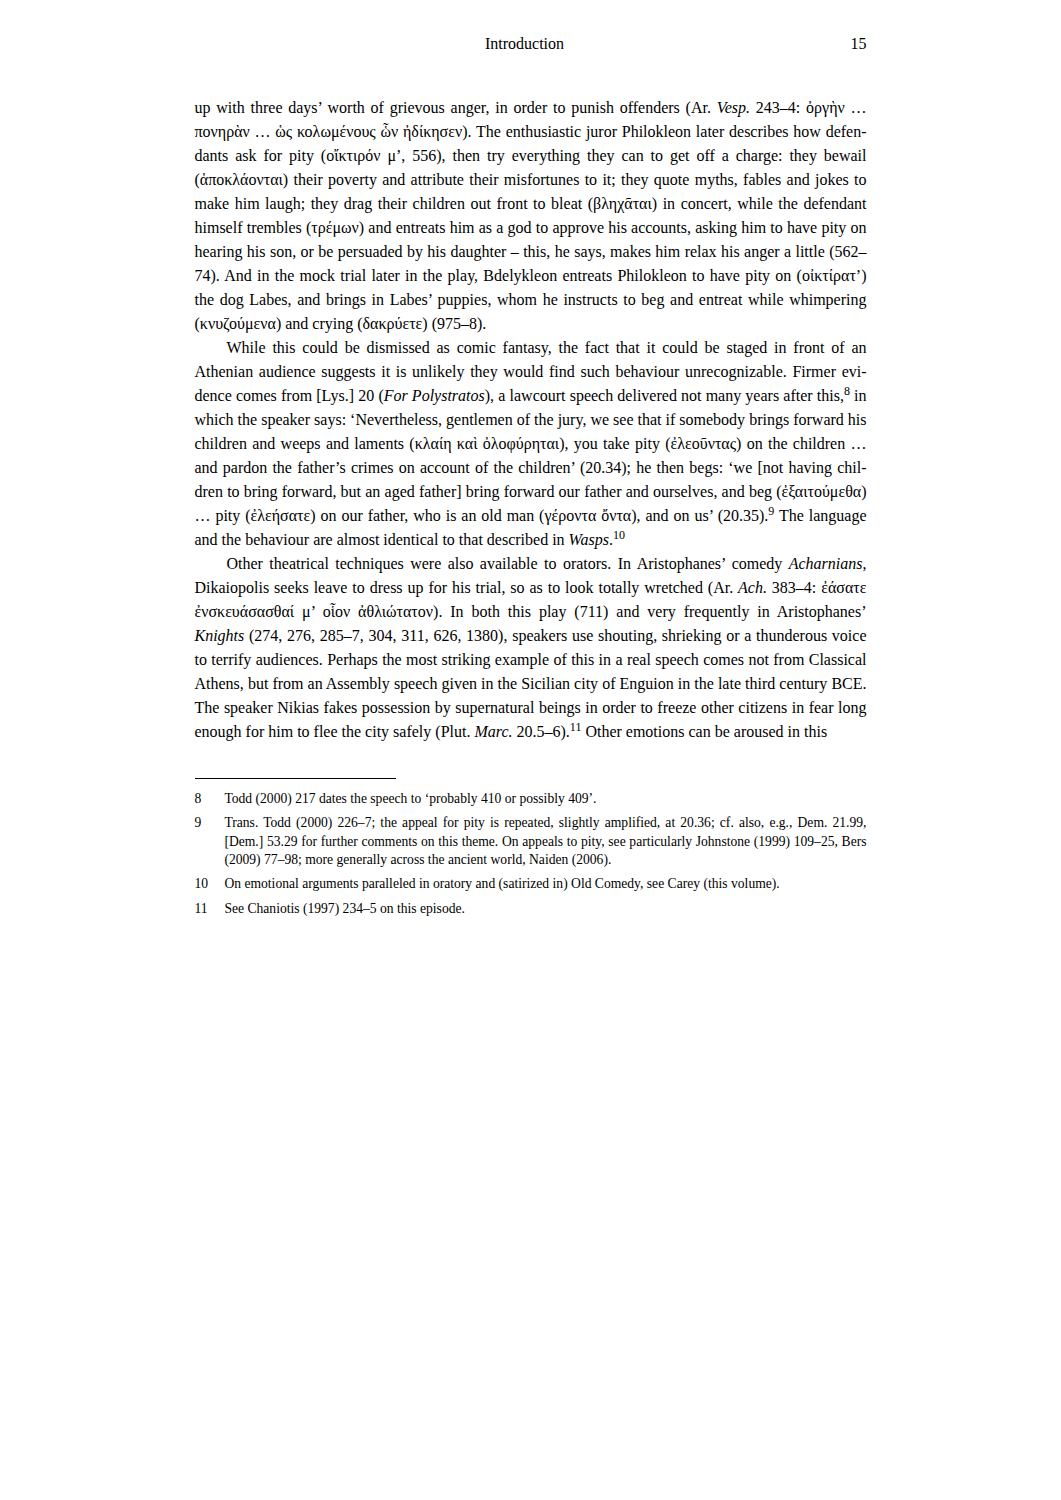Introduction 15
up with three days’ worth of grievous anger, in order to punish offenders (Ar. Vesp. 243–4: ὀργὴν … πονηρὰν … ὡς κολωμένους ὧν ἠδίκησεν). The enthusiastic juror Philokleon later describes how defendants ask for pity (οἴκτιρόν μ’, 556), then try everything they can to get off a charge: they bewail (ἀποκλάονται) their poverty and attribute their misfortunes to it; they quote myths, fables and jokes to make him laugh; they drag their children out front to bleat (βληχᾶται) in concert, while the defendant himself trembles (τρέμων) and entreats him as a god to approve his accounts, asking him to have pity on hearing his son, or be persuaded by his daughter – this, he says, makes him relax his anger a little (562–74). And in the mock trial later in the play, Bdelykleon entreats Philokleon to have pity on (οἰκτίρατ’) the dog Labes, and brings in Labes’ puppies, whom he instructs to beg and entreat while whimpering (κνυζούμενα) and crying (δακρύετε) (975–8).
While this could be dismissed as comic fantasy, the fact that it could be staged in front of an Athenian audience suggests it is unlikely they would find such behaviour unrecognizable. Firmer evidence comes from [Lys.] 20 (For Polystratos), a lawcourt speech delivered not many years after this,8 in which the speaker says: ‘Nevertheless, gentlemen of the jury, we see that if somebody brings forward his children and weeps and laments (κλαίη καὶ ὀλοφύρηται), you take pity (ἐλεοῦντας) on the children … and pardon the father’s crimes on account of the children’ (20.34); he then begs: ‘we [not having children to bring forward, but an aged father] bring forward our father and ourselves, and beg (ἐξαιτούμεθα) … pity (ἐλεήσατε) on our father, who is an old man (γέροντα ὄντα), and on us’ (20.35).9 The language and the behaviour are almost identical to that described in Wasps.10
Other theatrical techniques were also available to orators. In Aristophanes’ comedy Acharnians, Dikaiopolis seeks leave to dress up for his trial, so as to look totally wretched (Ar. Ach. 383–4: ἐάσατε ἐνσκευάσασθαί μ’ οἷον ἀθλιώτατον). In both this play (711) and very frequently in Aristophanes’ Knights (274, 276, 285–7, 304, 311, 626, 1380), speakers use shouting, shrieking or a thunderous voice to terrify audiences. Perhaps the most striking example of this in a real speech comes not from Classical Athens, but from an Assembly speech given in the Sicilian city of Enguion in the late third century BCE. The speaker Nikias fakes possession by supernatural beings in order to freeze other citizens in fear long enough for him to flee the city safely (Plut. Marc. 20.5–6).11 Other emotions can be aroused in this
8 Todd (2000) 217 dates the speech to ‘probably 410 or possibly 409’.
9 Trans. Todd (2000) 226–7; the appeal for pity is repeated, slightly amplified, at 20.36; cf. also, e.g., Dem. 21.99, [Dem.] 53.29 for further comments on this theme. On appeals to pity, see particularly Johnstone (1999) 109–25, Bers (2009) 77–98; more generally across the ancient world, Naiden (2006).
10 On emotional arguments paralleled in oratory and (satirized in) Old Comedy, see Carey (this volume).
11 See Chaniotis (1997) 234–5 on this episode.